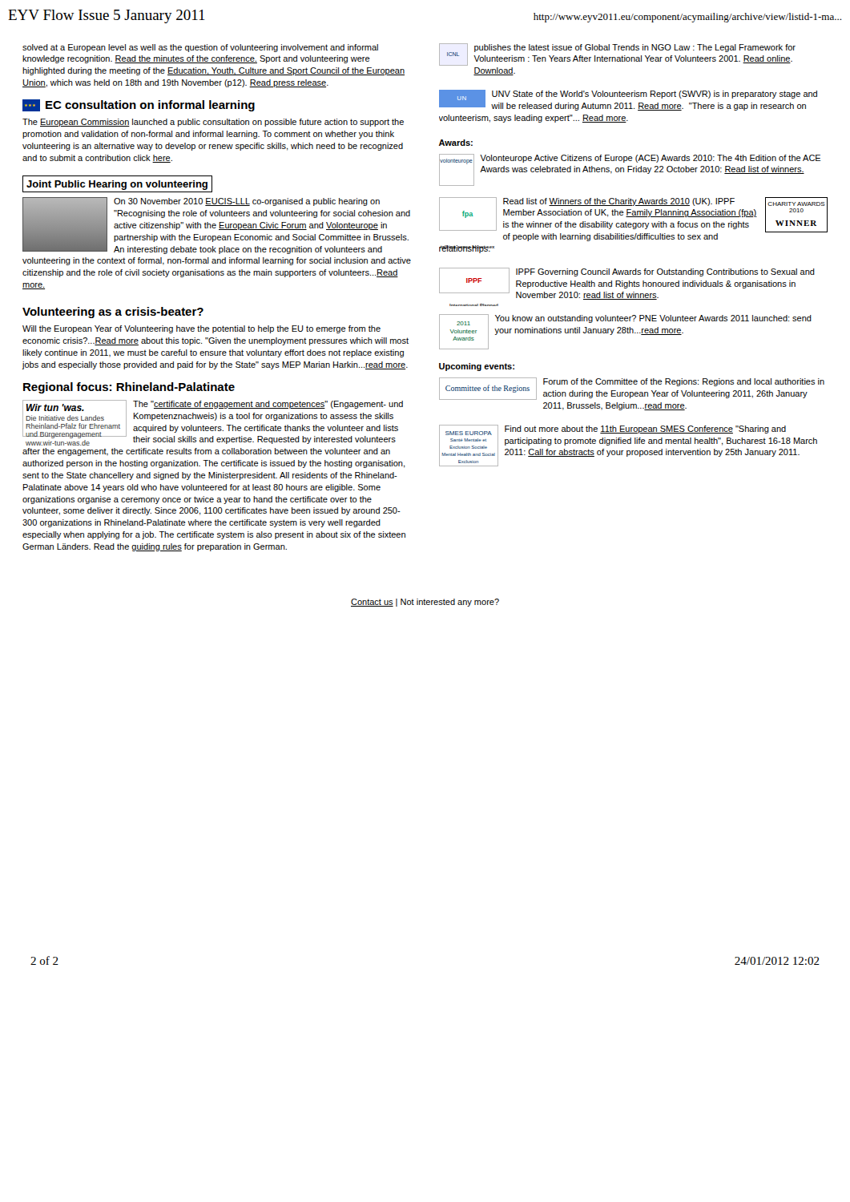EYV Flow Issue 5 January 2011
http://www.eyv2011.eu/component/acymailing/archive/view/listid-1-ma...
solved at a European level as well as the question of volunteering involvement and informal knowledge recognition. Read the minutes of the conference. Sport and volunteering were highlighted during the meeting of the Education, Youth, Culture and Sport Council of the European Union, which was held on 18th and 19th November (p12). Read press release.
EC consultation on informal learning
The European Commission launched a public consultation on possible future action to support the promotion and validation of non-formal and informal learning. To comment on whether you think volunteering is an alternative way to develop or renew specific skills, which need to be recognized and to submit a contribution click here.
Joint Public Hearing on volunteering
On 30 November 2010 EUCIS-LLL co-organised a public hearing on "Recognising the role of volunteers and volunteering for social cohesion and active citizenship" with the European Civic Forum and Volonteurope in partnership with the European Economic and Social Committee in Brussels. An interesting debate took place on the recognition of volunteers and volunteering in the context of formal, non-formal and informal learning for social inclusion and active citizenship and the role of civil society organisations as the main supporters of volunteers...Read more.
Volunteering as a crisis-beater?
Will the European Year of Volunteering have the potential to help the EU to emerge from the economic crisis?...Read more about this topic. "Given the unemployment pressures which will most likely continue in 2011, we must be careful to ensure that voluntary effort does not replace existing jobs and especially those provided and paid for by the State" says MEP Marian Harkin...read more.
Regional focus: Rhineland-Palatinate
Wir tun 'was.
Die Initiative des Landes Rheinland-Pfalz für Ehrenamt und Bürgerengagement
www.wir-tun-was.de
The "certificate of engagement and competences" (Engagement- und Kompetenznachweis) is a tool for organizations to assess the skills acquired by volunteers. The certificate thanks the volunteer and lists their social skills and expertise. Requested by interested volunteers after the engagement, the certificate results from a collaboration between the volunteer and an authorized person in the hosting organization. The certificate is issued by the hosting organisation, sent to the State chancellery and signed by the Ministerpresident. All residents of the Rhineland-Palatinate above 14 years old who have volunteered for at least 80 hours are eligible. Some organizations organise a ceremony once or twice a year to hand the certificate over to the volunteer, some deliver it directly. Since 2006, 1100 certificates have been issued by around 250-300 organizations in Rhineland-Palatinate where the certificate system is very well regarded especially when applying for a job. The certificate system is also present in about six of the sixteen German Länders. Read the guiding rules for preparation in German.
ICNL
publishes the latest issue of Global Trends in NGO Law : The Legal Framework for Volunteerism : Ten Years After International Year of Volunteers 2001. Read online. Download.
UN Volunteers
UNV State of the World's Volounteerism Report (SWVR) is in preparatory stage and will be released during Autumn 2011. Read more. "There is a gap in research on volunteerism, says leading expert"... Read more.
Awards:
volonteurope
Volonteurope Active Citizens of Europe (ACE) Awards 2010: The 4th Edition of the ACE Awards was celebrated in Athens, on Friday 22 October 2010: Read list of winners.
CHARITY AWARDS 2010WINNER fpa
talking sense about sex
Read list of Winners of the Charity Awards 2010 (UK). IPPF Member Association of UK, the Family Planning Association (fpa) is the winner of the disability category with a focus on the rights of people with learning disabilities/difficulties to sex and relationships.
IPPF
International Planned Parenthood Federation
European Network
IPPF Governing Council Awards for Outstanding Contributions to Sexual and Reproductive Health and Rights honoured individuals & organisations in November 2010: read list of winners.
2011
Volunteer
Awards
You know an outstanding volunteer? PNE Volunteer Awards 2011 launched: send your nominations until January 28th...read more.
Upcoming events:
Committee of the Regions
Forum of the Committee of the Regions: Regions and local authorities in action during the European Year of Volunteering 2011, 26th January 2011, Brussels, Belgium...read more.
SMES EUROPA
Santé Mentale et Exclusion Sociale
Mental Health and Social Exclusion
Find out more about the 11th European SMES Conference "Sharing and participating to promote dignified life and mental health", Bucharest 16-18 March 2011: Call for abstracts of your proposed intervention by 25th January 2011.
Contact us | Not interested any more?
2 of 2
24/01/2012 12:02